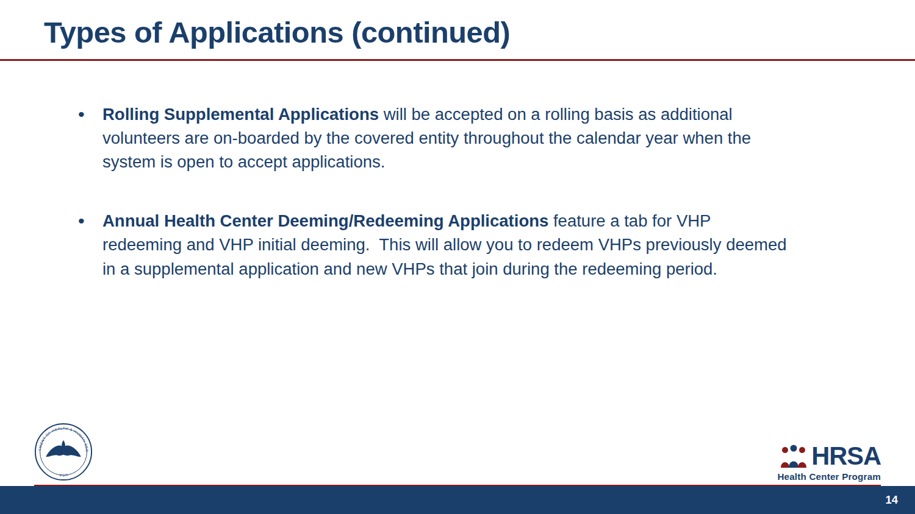Types of Applications (continued)
Rolling Supplemental Applications will be accepted on a rolling basis as additional volunteers are on-boarded by the covered entity throughout the calendar year when the system is open to accept applications.
Annual Health Center Deeming/Redeeming Applications feature a tab for VHP redeeming and VHP initial deeming. This will allow you to redeem VHPs previously deemed in a supplemental application and new VHPs that join during the redeeming period.
DEPARTMENT OF HEALTH & HUMAN SERVICES USA
HRSA
Health Center Program
14